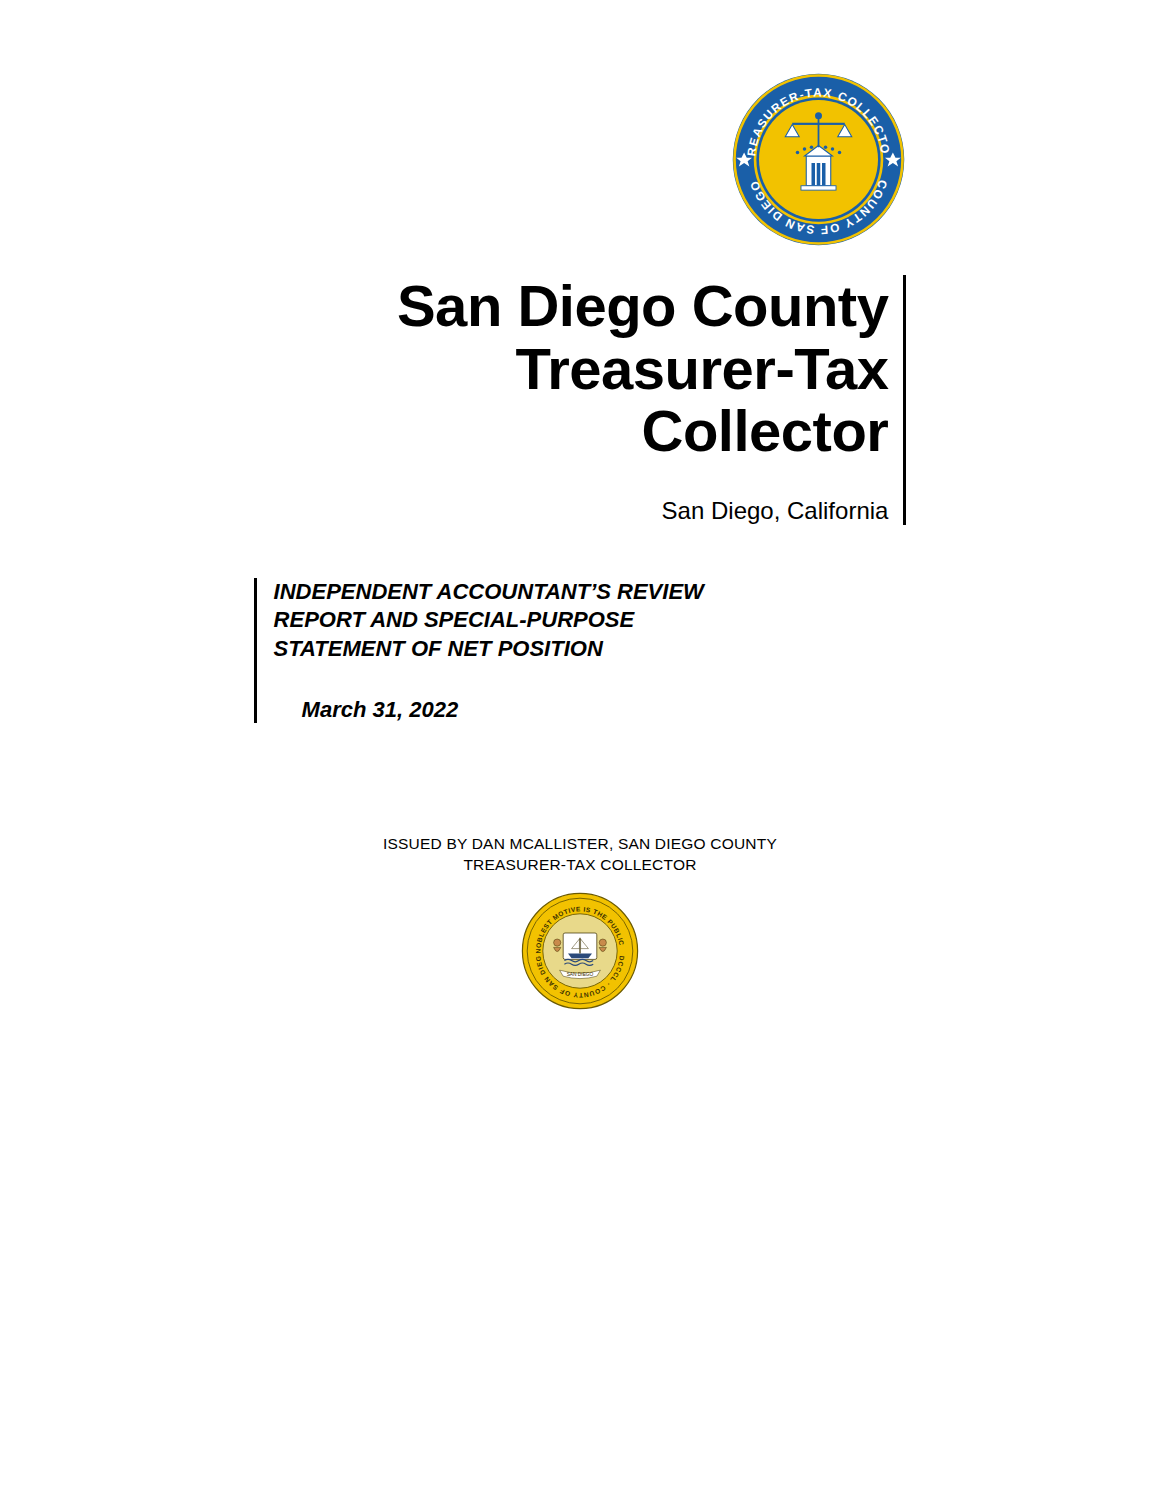TREASURER-TAX COLLECTOR COUNTY OF SAN DIEGO
San Diego County
Treasurer-Tax
Collector
San Diego, California
INDEPENDENT ACCOUNTANT’S REVIEW
REPORT AND SPECIAL-PURPOSE
STATEMENT OF NET POSITION
March 31, 2022
ISSUED BY DAN MCALLISTER, SAN DIEGO COUNTY
TREASURER-TAX COLLECTOR
THE NOBLEST MOTIVE IS THE PUBLIC GOOD MDCCCL · COUNTY OF SAN DIEGO SAN DIEGO